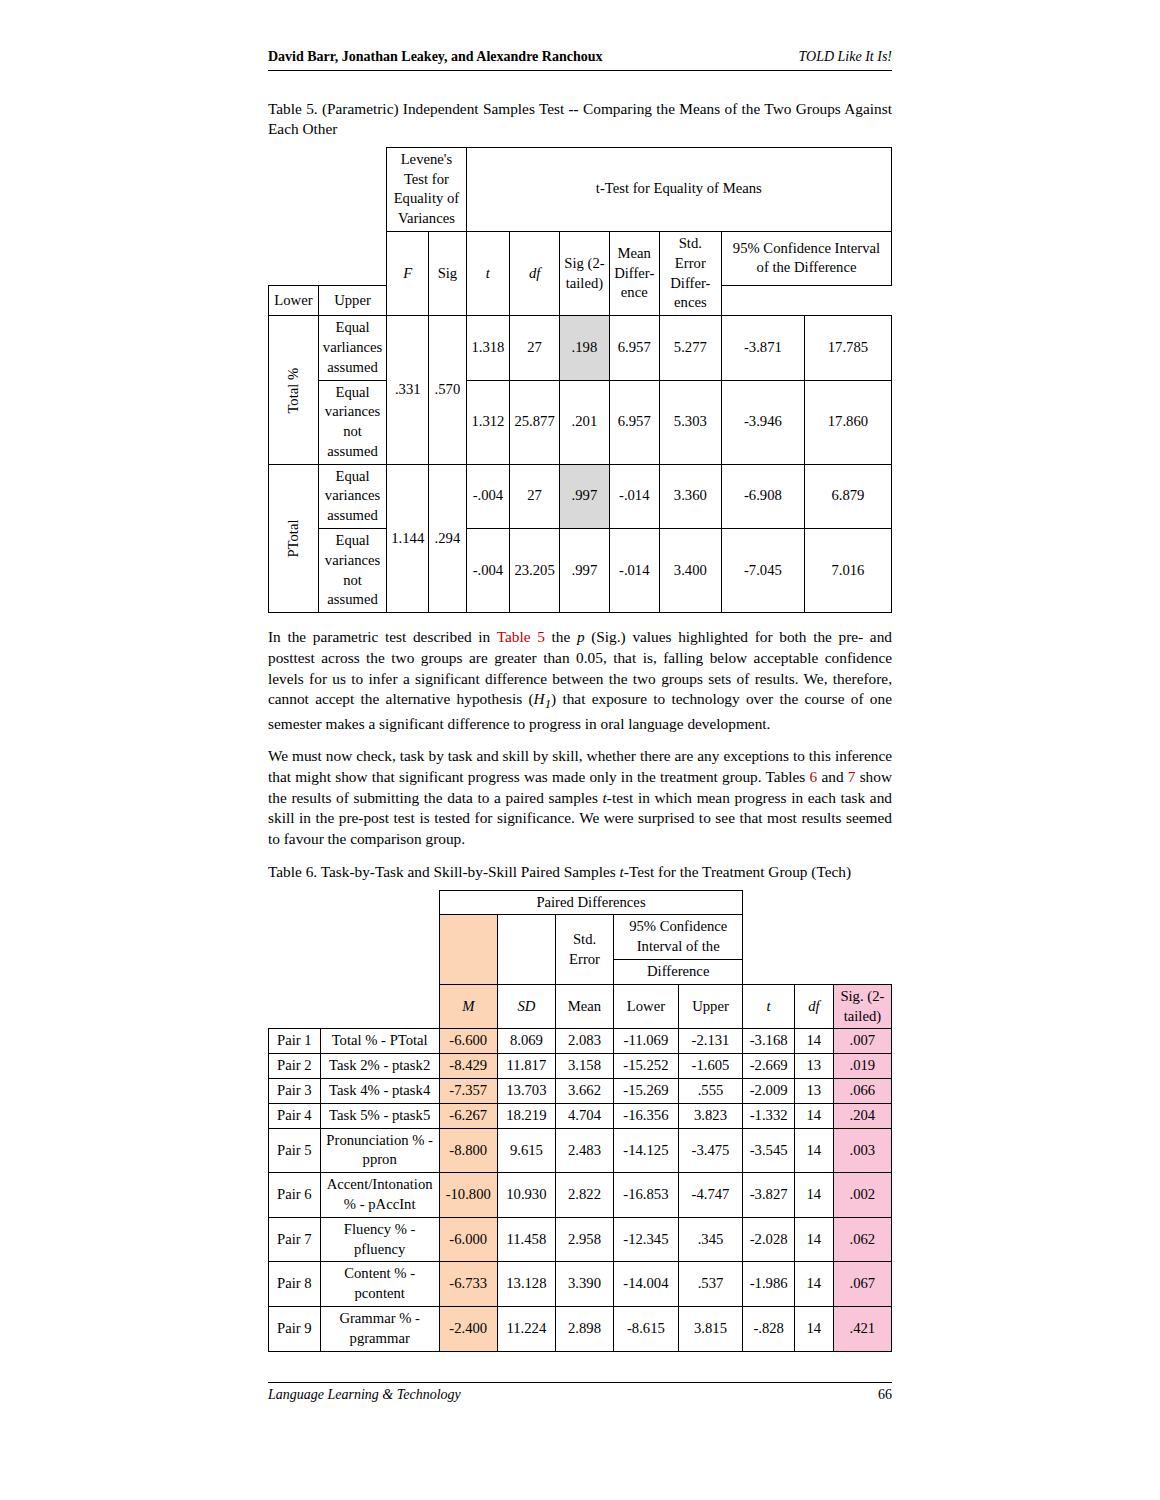David Barr, Jonathan Leakey, and Alexandre Ranchoux TOLD Like It Is!
Table 5. (Parametric) Independent Samples Test -- Comparing the Means of the Two Groups Against Each Other
| | Levene's Test for Equality of Variances | t-Test for Equality of Means |
| F | Sig | t | df | Sig (2-tailed) | Mean Differ-ence | Std. Error Differ-ences | 95% Confidence Interval of the Difference |
| Lower | Upper |
| Total % | Equal varliances assumed | .331 | .570 | 1.318 | 27 | .198 | 6.957 | 5.277 | -3.871 | 17.785 |
| Equal variances not assumed | 1.312 | 25.877 | .201 | 6.957 | 5.303 | -3.946 | 17.860 |
| PTotal | Equal variances assumed | 1.144 | .294 | -.004 | 27 | .997 | -.014 | 3.360 | -6.908 | 6.879 |
| Equal variances not assumed | -.004 | 23.205 | .997 | -.014 | 3.400 | -7.045 | 7.016 |
In the parametric test described in Table 5 the p (Sig.) values highlighted for both the pre- and posttest across the two groups are greater than 0.05, that is, falling below acceptable confidence levels for us to infer a significant difference between the two groups sets of results. We, therefore, cannot accept the alternative hypothesis (H1) that exposure to technology over the course of one semester makes a significant difference to progress in oral language development.
We must now check, task by task and skill by skill, whether there are any exceptions to this inference that might show that significant progress was made only in the treatment group. Tables 6 and 7 show the results of submitting the data to a paired samples t-test in which mean progress in each task and skill in the pre-post test is tested for significance. We were surprised to see that most results seemed to favour the comparison group.
Table 6. Task-by-Task and Skill-by-Skill Paired Samples t-Test for the Treatment Group (Tech)
| | Paired Differences | | | |
| | | Std. Error | 95% Confidence Interval of the |
| Difference |
| | M | SD | Mean | Lower | Upper | t | df | Sig. (2-tailed) |
| Pair 1 | Total % - PTotal | -6.600 | 8.069 | 2.083 | -11.069 | -2.131 | -3.168 | 14 | .007 |
| Pair 2 | Task 2% - ptask2 | -8.429 | 11.817 | 3.158 | -15.252 | -1.605 | -2.669 | 13 | .019 |
| Pair 3 | Task 4% - ptask4 | -7.357 | 13.703 | 3.662 | -15.269 | .555 | -2.009 | 13 | .066 |
| Pair 4 | Task 5% - ptask5 | -6.267 | 18.219 | 4.704 | -16.356 | 3.823 | -1.332 | 14 | .204 |
| Pair 5 | Pronunciation % - ppron | -8.800 | 9.615 | 2.483 | -14.125 | -3.475 | -3.545 | 14 | .003 |
| Pair 6 | Accent/Intonation % - pAccInt | -10.800 | 10.930 | 2.822 | -16.853 | -4.747 | -3.827 | 14 | .002 |
| Pair 7 | Fluency % - pfluency | -6.000 | 11.458 | 2.958 | -12.345 | .345 | -2.028 | 14 | .062 |
| Pair 8 | Content % - pcontent | -6.733 | 13.128 | 3.390 | -14.004 | .537 | -1.986 | 14 | .067 |
| Pair 9 | Grammar % - pgrammar | -2.400 | 11.224 | 2.898 | -8.615 | 3.815 | -.828 | 14 | .421 |
Language Learning & Technology 66